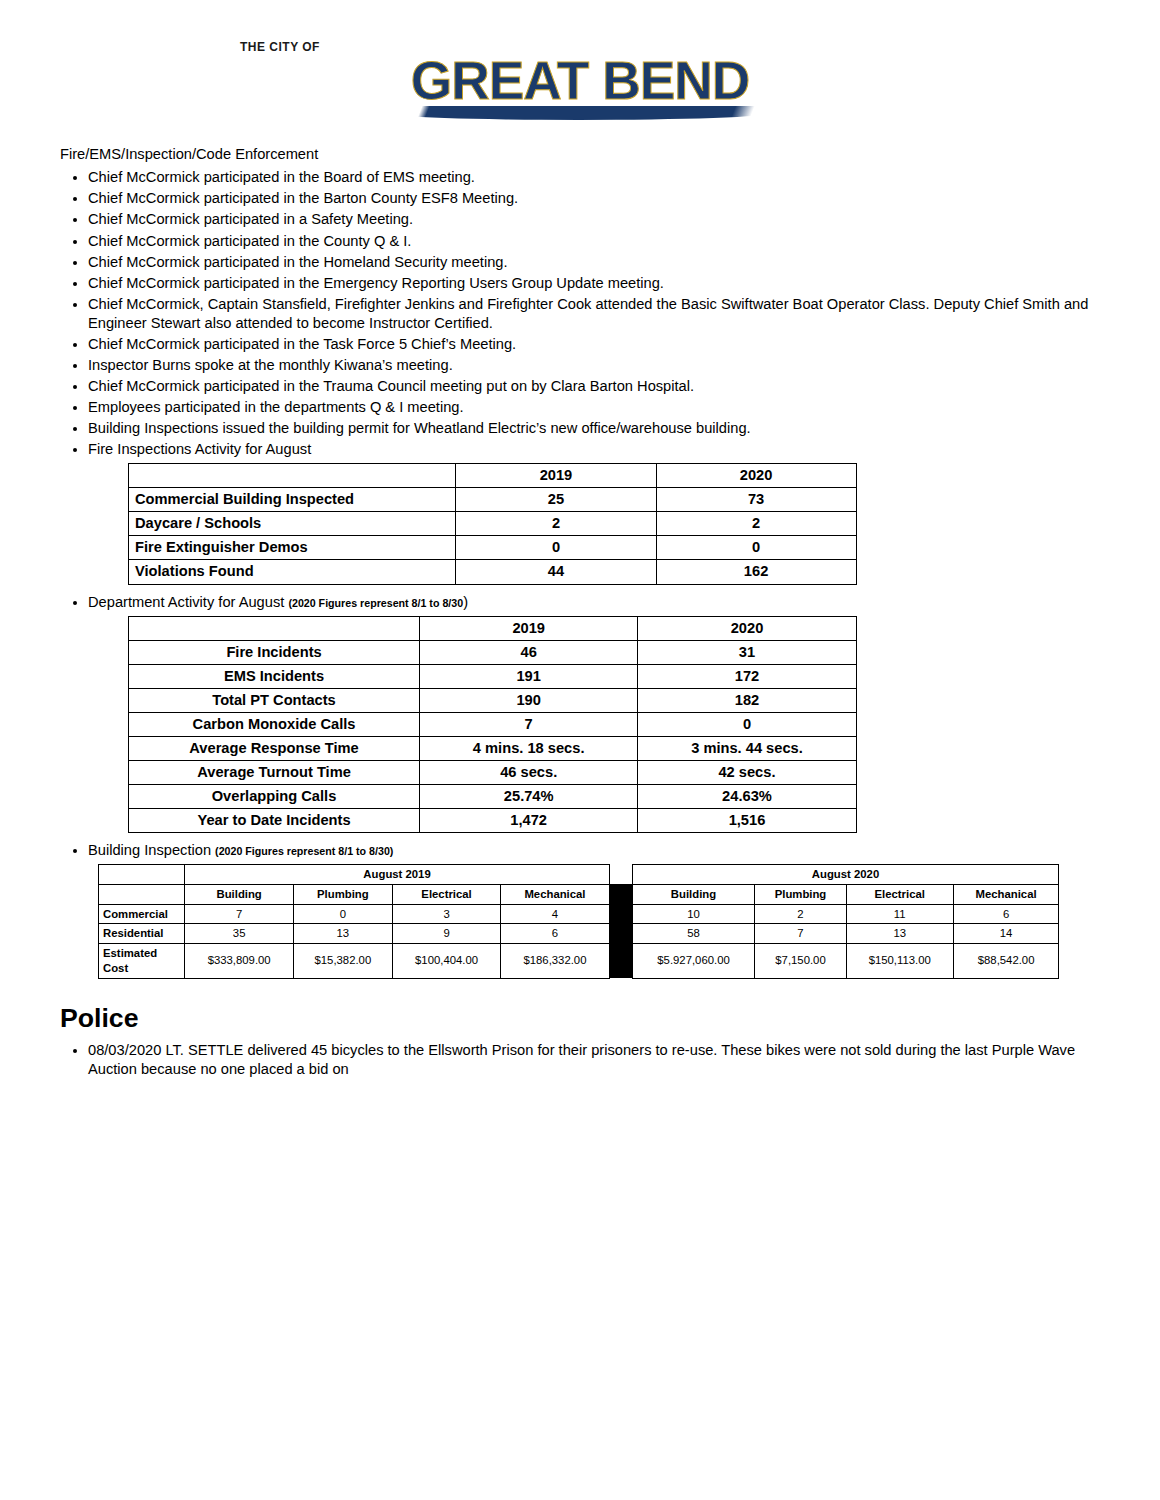THE CITY OF
GREAT BEND
Fire/EMS/Inspection/Code Enforcement
Chief McCormick participated in the Board of EMS meeting.
Chief McCormick participated in the Barton County ESF8 Meeting.
Chief McCormick participated in a Safety Meeting.
Chief McCormick participated in the County Q & I.
Chief McCormick participated in the Homeland Security meeting.
Chief McCormick participated in the Emergency Reporting Users Group Update meeting.
Chief McCormick, Captain Stansfield, Firefighter Jenkins and Firefighter Cook attended the Basic Swiftwater Boat Operator Class. Deputy Chief Smith and Engineer Stewart also attended to become Instructor Certified.
Chief McCormick participated in the Task Force 5 Chief’s Meeting.
Inspector Burns spoke at the monthly Kiwana’s meeting.
Chief McCormick participated in the Trauma Council meeting put on by Clara Barton Hospital.
Employees participated in the departments Q & I meeting.
Building Inspections issued the building permit for Wheatland Electric’s new office/warehouse building.
Fire Inspections Activity for August
| | 2019 | 2020 |
| --- | --- | --- |
| Commercial Building Inspected | 25 | 73 |
| Daycare / Schools | 2 | 2 |
| Fire Extinguisher Demos | 0 | 0 |
| Violations Found | 44 | 162 |
Department Activity for August (2020 Figures represent 8/1 to 8/30)
| | 2019 | 2020 |
| --- | --- | --- |
| Fire Incidents | 46 | 31 |
| EMS Incidents | 191 | 172 |
| Total PT Contacts | 190 | 182 |
| Carbon Monoxide Calls | 7 | 0 |
| Average Response Time | 4 mins. 18 secs. | 3 mins. 44 secs. |
| Average Turnout Time | 46 secs. | 42 secs. |
| Overlapping Calls | 25.74% | 24.63% |
| Year to Date Incidents | 1,472 | 1,516 |
Building Inspection (2020 Figures represent 8/1 to 8/30)
| | August 2019 | | August 2020 |
| --- | --- | --- | --- |
| | Building | Plumbing | Electrical | Mechanical | | Building | Plumbing | Electrical | Mechanical |
| Commercial | 7 | 0 | 3 | 4 | | 10 | 2 | 11 | 6 |
| Residential | 35 | 13 | 9 | 6 | | 58 | 7 | 13 | 14 |
| Estimated Cost | $333,809.00 | $15,382.00 | $100,404.00 | $186,332.00 | | $5.927,060.00 | $7,150.00 | $150,113.00 | $88,542.00 |
Police
08/03/2020 LT. SETTLE delivered 45 bicycles to the Ellsworth Prison for their prisoners to re-use. These bikes were not sold during the last Purple Wave Auction because no one placed a bid on